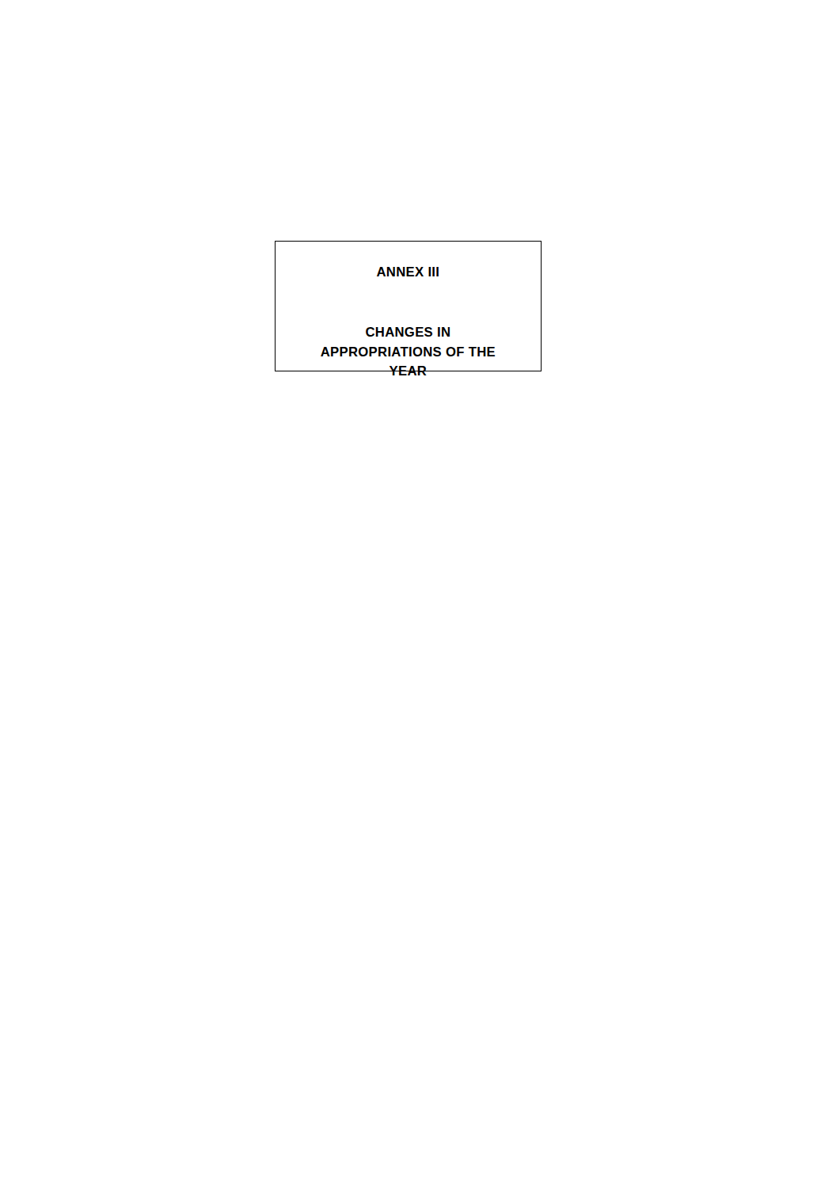ANNEX III
CHANGES IN
APPROPRIATIONS OF THE
YEAR